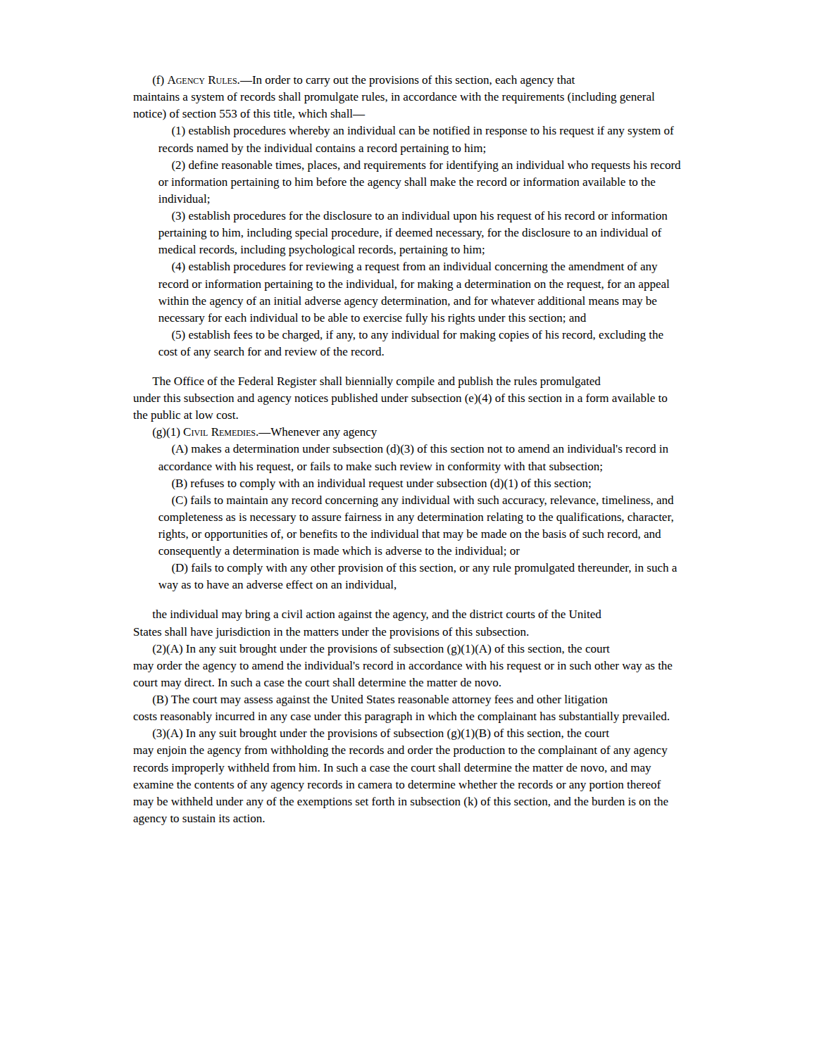(f) Agency Rules.—In order to carry out the provisions of this section, each agency that
maintains a system of records shall promulgate rules, in accordance with the requirements (including general notice) of section 553 of this title, which shall—
(1) establish procedures whereby an individual can be notified in response to his request if any system of records named by the individual contains a record pertaining to him;
(2) define reasonable times, places, and requirements for identifying an individual who requests his record or information pertaining to him before the agency shall make the record or information available to the individual;
(3) establish procedures for the disclosure to an individual upon his request of his record or information pertaining to him, including special procedure, if deemed necessary, for the disclosure to an individual of medical records, including psychological records, pertaining to him;
(4) establish procedures for reviewing a request from an individual concerning the amendment of any record or information pertaining to the individual, for making a determination on the request, for an appeal within the agency of an initial adverse agency determination, and for whatever additional means may be necessary for each individual to be able to exercise fully his rights under this section; and
(5) establish fees to be charged, if any, to any individual for making copies of his record, excluding the cost of any search for and review of the record.
The Office of the Federal Register shall biennially compile and publish the rules promulgated
under this subsection and agency notices published under subsection (e)(4) of this section in a form available to the public at low cost.
(g)(1) Civil Remedies.—Whenever any agency
(A) makes a determination under subsection (d)(3) of this section not to amend an individual's record in accordance with his request, or fails to make such review in conformity with that subsection;
(B) refuses to comply with an individual request under subsection (d)(1) of this section;
(C) fails to maintain any record concerning any individual with such accuracy, relevance, timeliness, and completeness as is necessary to assure fairness in any determination relating to the qualifications, character, rights, or opportunities of, or benefits to the individual that may be made on the basis of such record, and consequently a determination is made which is adverse to the individual; or
(D) fails to comply with any other provision of this section, or any rule promulgated thereunder, in such a way as to have an adverse effect on an individual,
the individual may bring a civil action against the agency, and the district courts of the United
States shall have jurisdiction in the matters under the provisions of this subsection.
(2)(A) In any suit brought under the provisions of subsection (g)(1)(A) of this section, the court
may order the agency to amend the individual's record in accordance with his request or in such other way as the court may direct. In such a case the court shall determine the matter de novo.
(B) The court may assess against the United States reasonable attorney fees and other litigation
costs reasonably incurred in any case under this paragraph in which the complainant has substantially prevailed.
(3)(A) In any suit brought under the provisions of subsection (g)(1)(B) of this section, the court
may enjoin the agency from withholding the records and order the production to the complainant of any agency records improperly withheld from him. In such a case the court shall determine the matter de novo, and may examine the contents of any agency records in camera to determine whether the records or any portion thereof may be withheld under any of the exemptions set forth in subsection (k) of this section, and the burden is on the agency to sustain its action.